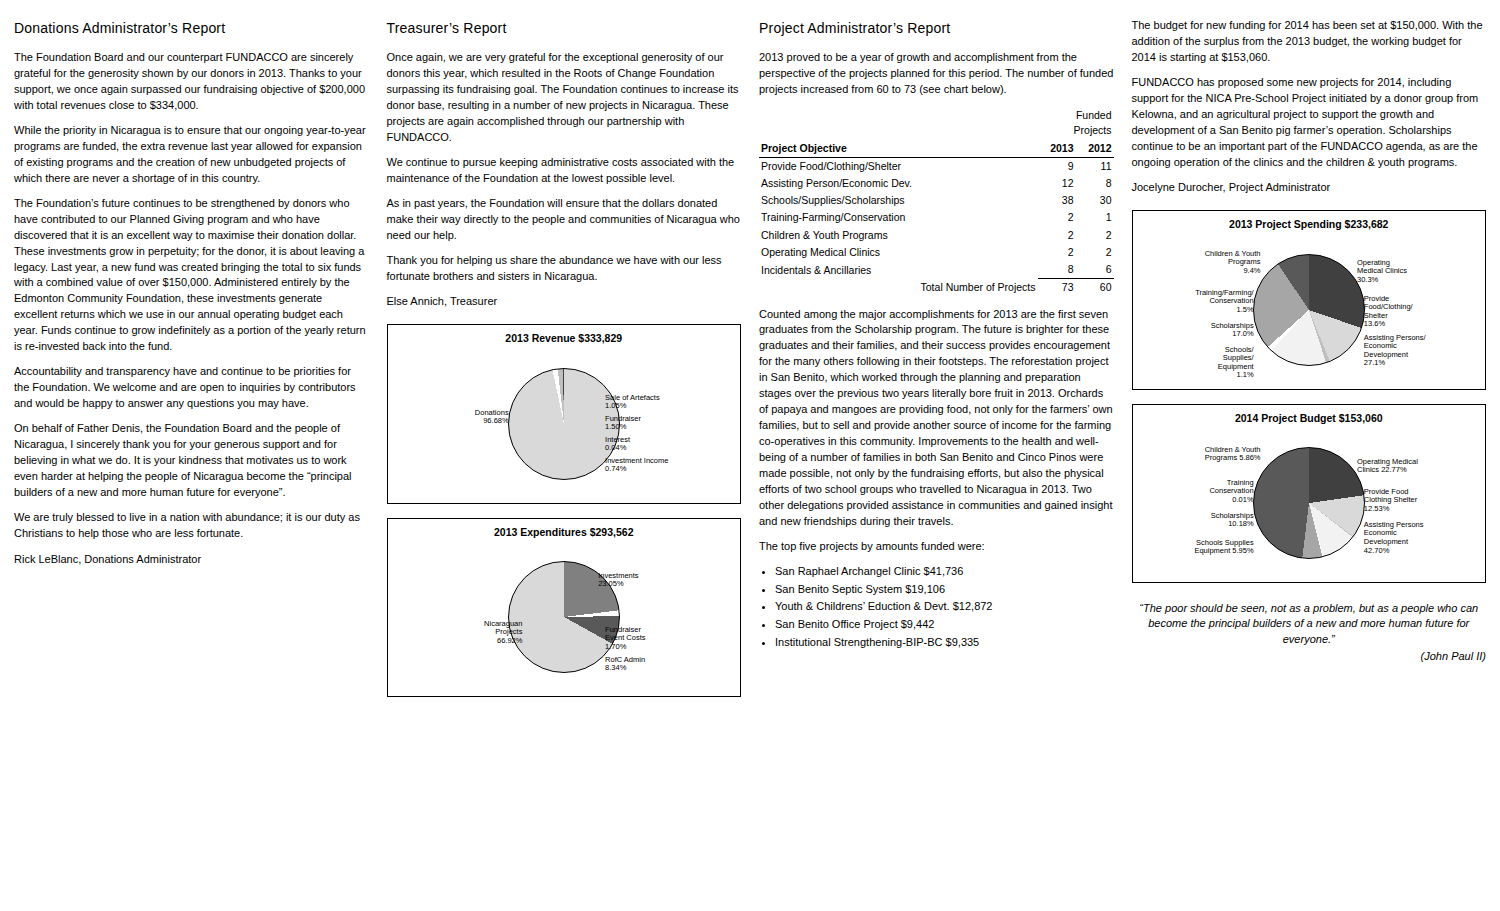Donations Administrator’s Report
The Foundation Board and our counterpart FUNDACCO are sincerely grateful for the generosity shown by our donors in 2013. Thanks to your support, we once again surpassed our fundraising objective of $200,000 with total revenues close to $334,000.
While the priority in Nicaragua is to ensure that our ongoing year-to-year programs are funded, the extra revenue last year allowed for expansion of existing programs and the creation of new unbudgeted projects of which there are never a shortage of in this country.
The Foundation’s future continues to be strengthened by donors who have contributed to our Planned Giving program and who have discovered that it is an excellent way to maximise their donation dollar. These investments grow in perpetuity; for the donor, it is about leaving a legacy. Last year, a new fund was created bringing the total to six funds with a combined value of over $150,000. Administered entirely by the Edmonton Community Foundation, these investments generate excellent returns which we use in our annual operating budget each year. Funds continue to grow indefinitely as a portion of the yearly return is re-invested back into the fund.
Accountability and transparency have and continue to be priorities for the Foundation. We welcome and are open to inquiries by contributors and would be happy to answer any questions you may have.
On behalf of Father Denis, the Foundation Board and the people of Nicaragua, I sincerely thank you for your generous support and for believing in what we do. It is your kindness that motivates us to work even harder at helping the people of Nicaragua become the “principal builders of a new and more human future for everyone”.
We are truly blessed to live in a nation with abundance; it is our duty as Christians to help those who are less fortunate.
Rick LeBlanc, Donations Administrator
Treasurer’s Report
Once again, we are very grateful for the exceptional generosity of our donors this year, which resulted in the Roots of Change Foundation surpassing its fundraising goal. The Foundation continues to increase its donor base, resulting in a number of new projects in Nicaragua. These projects are again accomplished through our partnership with FUNDACCO.
We continue to pursue keeping administrative costs associated with the maintenance of the Foundation at the lowest possible level.
As in past years, the Foundation will ensure that the dollars donated make their way directly to the people and communities of Nicaragua who need our help.
Thank you for helping us share the abundance we have with our less fortunate brothers and sisters in Nicaragua.
Else Annich, Treasurer
2013 Revenue $333,829
Sale of Artefacts
1.05%
Fundraiser
1.50%
Interest
0.04%
Investment Income
0.74%
Donations
96.68%
2013 Expenditures $293,562
Investments
23.05%
Fundraiser
Event Costs
1.70%
RofC Admin
8.34%
Nicaraguan
Projects
66.92%
Project Administrator’s Report
2013 proved to be a year of growth and accomplishment from the perspective of the projects planned for this period. The number of funded projects increased from 60 to 73 (see chart below).
| | Funded Projects |
| Project Objective | 2013 | 2012 |
| Provide Food/Clothing/Shelter | 9 | 11 |
| Assisting Person/Economic Dev. | 12 | 8 |
| Schools/Supplies/Scholarships | 38 | 30 |
| Training-Farming/Conservation | 2 | 1 |
| Children & Youth Programs | 2 | 2 |
| Operating Medical Clinics | 2 | 2 |
| Incidentals & Ancillaries | 8 | 6 |
| Total Number of Projects | 73 | 60 |
Counted among the major accomplishments for 2013 are the first seven graduates from the Scholarship program. The future is brighter for these graduates and their families, and their success provides encouragement for the many others following in their footsteps. The reforestation project in San Benito, which worked through the planning and preparation stages over the previous two years literally bore fruit in 2013. Orchards of papaya and mangoes are providing food, not only for the farmers’ own families, but to sell and provide another source of income for the farming co-operatives in this community. Improvements to the health and well-being of a number of families in both San Benito and Cinco Pinos were made possible, not only by the fundraising efforts, but also the physical efforts of two school groups who travelled to Nicaragua in 2013. Two other delegations provided assistance in communities and gained insight and new friendships during their travels.
The top five projects by amounts funded were:
San Raphael Archangel Clinic $41,736
San Benito Septic System $19,106
Youth & Childrens’ Eduction & Devt. $12,872
San Benito Office Project $9,442
Institutional Strengthening-BIP-BC $9,335
The budget for new funding for 2014 has been set at $150,000. With the addition of the surplus from the 2013 budget, the working budget for 2014 is starting at $153,060.
FUNDACCO has proposed some new projects for 2014, including support for the NICA Pre-School Project initiated by a donor group from Kelowna, and an agricultural project to support the growth and development of a San Benito pig farmer’s operation. Scholarships continue to be an important part of the FUNDACCO agenda, as are the ongoing operation of the clinics and the children & youth programs.
Jocelyne Durocher, Project Administrator
2013 Project Spending $233,682
Operating
Medical Clinics
30.3%
Provide
Food/Clothing/
Shelter
13.6%
Assisting Persons/
Economic
Development
27.1%
Children & Youth
Programs
9.4%
Training/Farming/
Conservation
1.5%
Scholarships
17.0%
Schools/
Supplies/
Equipment
1.1%
2014 Project Budget $153,060
Operating Medical
Clinics 22.77%
Provide Food
Clothing Shelter
12.53%
Assisting Persons
Economic
Development
42.70%
Children & Youth
Programs 5.86%
Training
Conservation
0.01%
Scholarships
10.18%
Schools Supplies
Equipment 5.95%
“The poor should be seen, not as a problem, but as a people who can become the principal builders of a new and more human future for everyone.” (John Paul II)